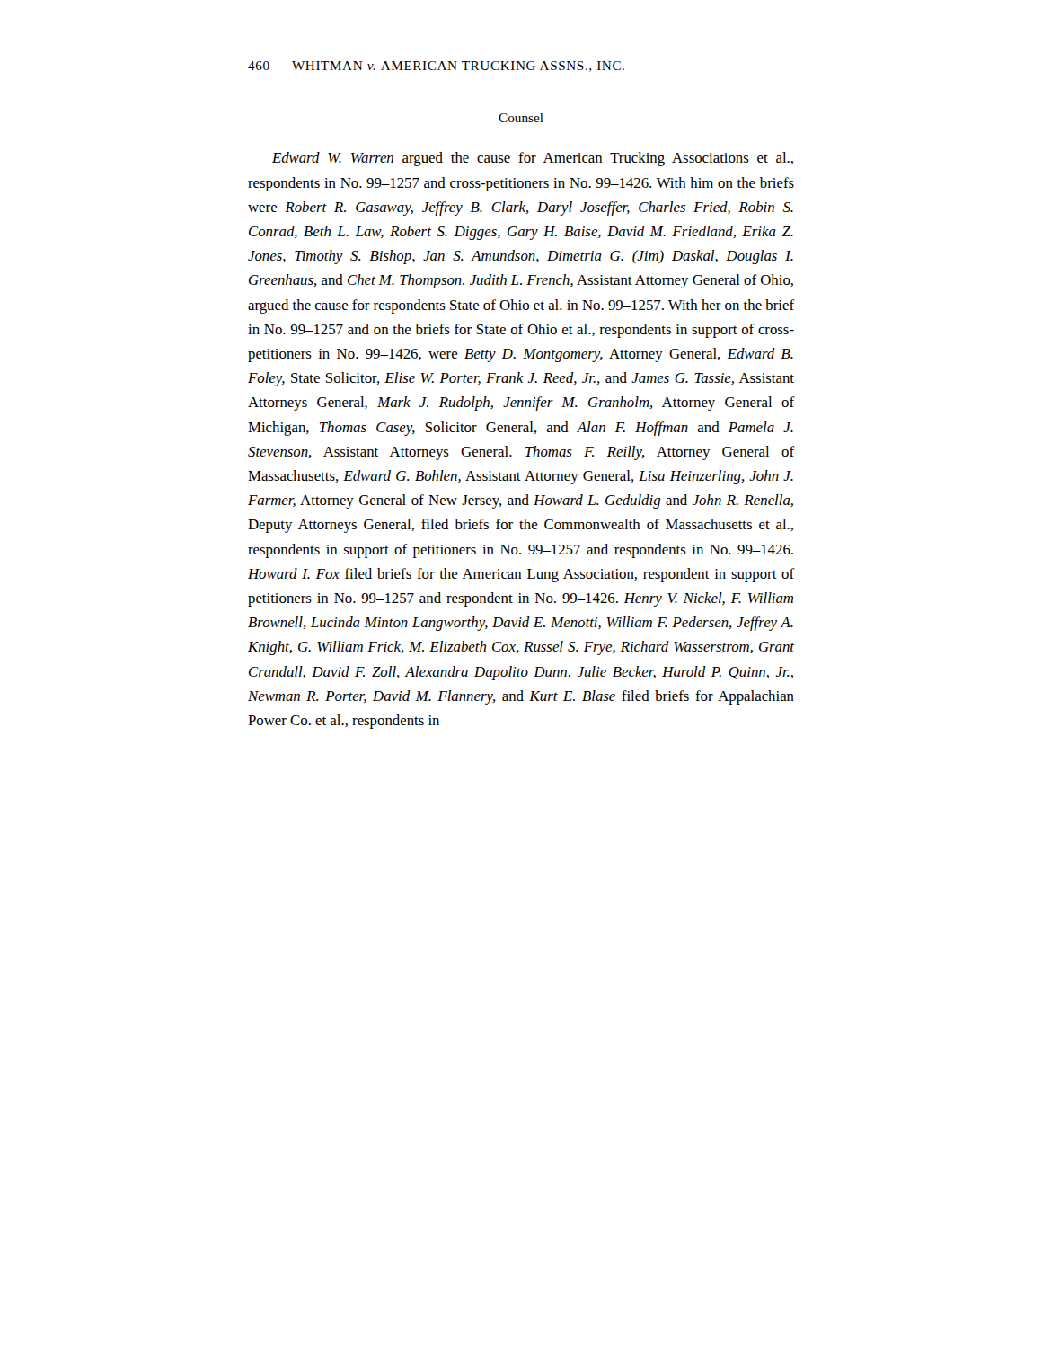460 WHITMAN v. AMERICAN TRUCKING ASSNS., INC.
Counsel
Edward W. Warren argued the cause for American Trucking Associations et al., respondents in No. 99–1257 and cross-petitioners in No. 99–1426. With him on the briefs were Robert R. Gasaway, Jeffrey B. Clark, Daryl Joseffer, Charles Fried, Robin S. Conrad, Beth L. Law, Robert S. Digges, Gary H. Baise, David M. Friedland, Erika Z. Jones, Timothy S. Bishop, Jan S. Amundson, Dimetria G. (Jim) Daskal, Douglas I. Greenhaus, and Chet M. Thompson. Judith L. French, Assistant Attorney General of Ohio, argued the cause for respondents State of Ohio et al. in No. 99–1257. With her on the brief in No. 99–1257 and on the briefs for State of Ohio et al., respondents in support of cross-petitioners in No. 99–1426, were Betty D. Montgomery, Attorney General, Edward B. Foley, State Solicitor, Elise W. Porter, Frank J. Reed, Jr., and James G. Tassie, Assistant Attorneys General, Mark J. Rudolph, Jennifer M. Granholm, Attorney General of Michigan, Thomas Casey, Solicitor General, and Alan F. Hoffman and Pamela J. Stevenson, Assistant Attorneys General. Thomas F. Reilly, Attorney General of Massachusetts, Edward G. Bohlen, Assistant Attorney General, Lisa Heinzerling, John J. Farmer, Attorney General of New Jersey, and Howard L. Geduldig and John R. Renella, Deputy Attorneys General, filed briefs for the Commonwealth of Massachusetts et al., respondents in support of petitioners in No. 99–1257 and respondents in No. 99–1426. Howard I. Fox filed briefs for the American Lung Association, respondent in support of petitioners in No. 99–1257 and respondent in No. 99–1426. Henry V. Nickel, F. William Brownell, Lucinda Minton Langworthy, David E. Menotti, William F. Pedersen, Jeffrey A. Knight, G. William Frick, M. Elizabeth Cox, Russel S. Frye, Richard Wasserstrom, Grant Crandall, David F. Zoll, Alexandra Dapolito Dunn, Julie Becker, Harold P. Quinn, Jr., Newman R. Porter, David M. Flannery, and Kurt E. Blase filed briefs for Appalachian Power Co. et al., respondents in